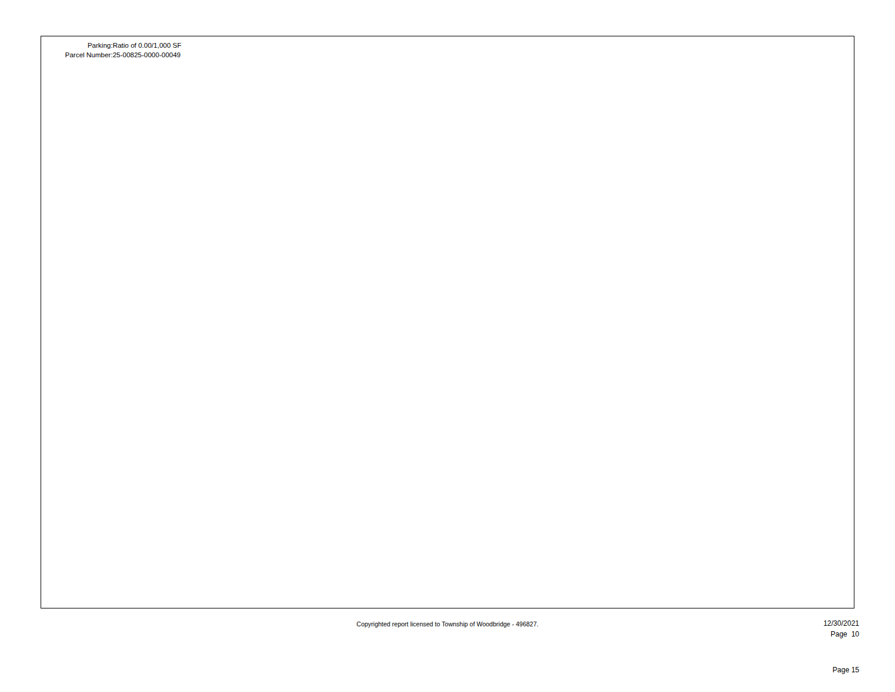| Parking: | Ratio of 0.00/1,000 SF |
| Parcel Number: | 25-00825-0000-00049 |
Copyrighted report licensed to Township of Woodbridge - 496827.
12/30/2021
Page 10
Page 15